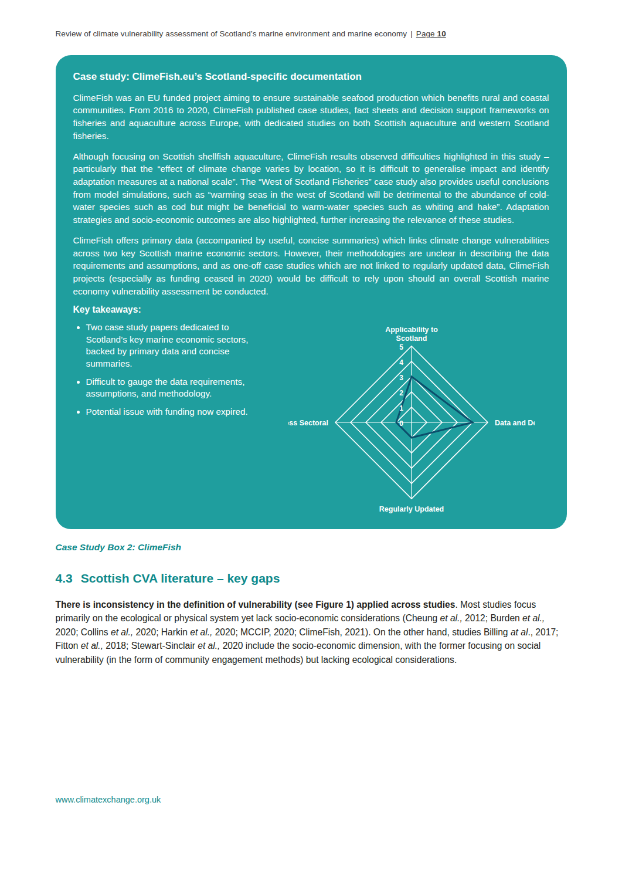Review of climate vulnerability assessment of Scotland’s marine environment and marine economy|Page 10
Case study: ClimeFish.eu’s Scotland-specific documentation
ClimeFish was an EU funded project aiming to ensure sustainable seafood production which benefits rural and coastal communities. From 2016 to 2020, ClimeFish published case studies, fact sheets and decision support frameworks on fisheries and aquaculture across Europe, with dedicated studies on both Scottish aquaculture and western Scotland fisheries.
Although focusing on Scottish shellfish aquaculture, ClimeFish results observed difficulties highlighted in this study – particularly that the “effect of climate change varies by location, so it is difficult to generalise impact and identify adaptation measures at a national scale”. The “West of Scotland Fisheries” case study also provides useful conclusions from model simulations, such as “warming seas in the west of Scotland will be detrimental to the abundance of cold-water species such as cod but might be beneficial to warm-water species such as whiting and hake”. Adaptation strategies and socio-economic outcomes are also highlighted, further increasing the relevance of these studies.
ClimeFish offers primary data (accompanied by useful, concise summaries) which links climate change vulnerabilities across two key Scottish marine economic sectors. However, their methodologies are unclear in describing the data requirements and assumptions, and as one-off case studies which are not linked to regularly updated data, ClimeFish projects (especially as funding ceased in 2020) would be difficult to rely upon should an overall Scottish marine economy vulnerability assessment be conducted.
Key takeaways:
Two case study papers dedicated to Scotland’s key marine economic sectors, backed by primary data and concise summaries.
Difficult to gauge the data requirements, assumptions, and methodology.
Potential issue with funding now expired.
5 4 3 2 1 0 Applicability to Scotland Data and Detail Regularly Updated Cross Sectoral
Case Study Box 2: ClimeFish
4.3 Scottish CVA literature – key gaps
There is inconsistency in the definition of vulnerability (see Figure 1) applied across studies. Most studies focus primarily on the ecological or physical system yet lack socio-economic considerations (Cheung et al., 2012; Burden et al., 2020; Collins et al., 2020; Harkin et al., 2020; MCCIP, 2020; ClimeFish, 2021). On the other hand, studies Billing at al., 2017; Fitton et al., 2018; Stewart-Sinclair et al., 2020 include the socio-economic dimension, with the former focusing on social vulnerability (in the form of community engagement methods) but lacking ecological considerations.
www.climatexchange.org.uk